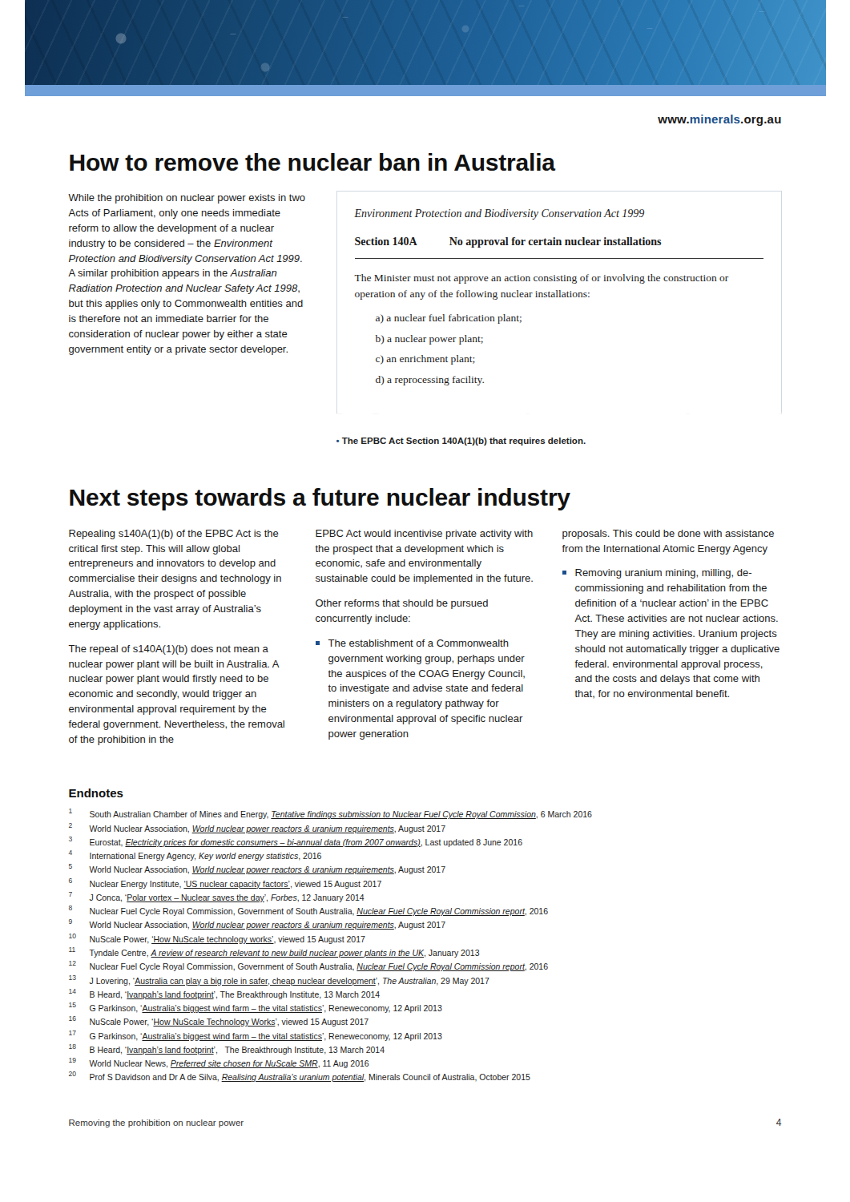www.minerals.org.au
How to remove the nuclear ban in Australia
While the prohibition on nuclear power exists in two Acts of Parliament, only one needs immediate reform to allow the development of a nuclear industry to be considered – the Environment Protection and Biodiversity Conservation Act 1999. A similar prohibition appears in the Australian Radiation Protection and Nuclear Safety Act 1998, but this applies only to Commonwealth entities and is therefore not an immediate barrier for the consideration of nuclear power by either a state government entity or a private sector developer.
Environment Protection and Biodiversity Conservation Act 1999
Section 140A No approval for certain nuclear installations
The Minister must not approve an action consisting of or involving the construction or operation of any of the following nuclear installations:
a) a nuclear fuel fabrication plant;
b) a nuclear power plant;
c) an enrichment plant;
d) a reprocessing facility.
• The EPBC Act Section 140A(1)(b) that requires deletion.
Next steps towards a future nuclear industry
Repealing s140A(1)(b) of the EPBC Act is the critical first step. This will allow global entrepreneurs and innovators to develop and commercialise their designs and technology in Australia, with the prospect of possible deployment in the vast array of Australia’s energy applications.
The repeal of s140A(1)(b) does not mean a nuclear power plant will be built in Australia. A nuclear power plant would firstly need to be economic and secondly, would trigger an environmental approval requirement by the federal government. Nevertheless, the removal of the prohibition in the
EPBC Act would incentivise private activity with the prospect that a development which is economic, safe and environmentally sustainable could be implemented in the future.
Other reforms that should be pursued concurrently include:
The establishment of a Commonwealth government working group, perhaps under the auspices of the COAG Energy Council, to investigate and advise state and federal ministers on a regulatory pathway for environmental approval of specific nuclear power generation
proposals. This could be done with assistance from the International Atomic Energy Agency
Removing uranium mining, milling, de-commissioning and rehabilitation from the definition of a ‘nuclear action’ in the EPBC Act. These activities are not nuclear actions. They are mining activities. Uranium projects should not automatically trigger a duplicative federal. environmental approval process, and the costs and delays that come with that, for no environmental benefit.
Endnotes
South Australian Chamber of Mines and Energy, Tentative findings submission to Nuclear Fuel Cycle Royal Commission, 6 March 2016
World Nuclear Association, World nuclear power reactors & uranium requirements, August 2017
Eurostat, Electricity prices for domestic consumers – bi-annual data (from 2007 onwards), Last updated 8 June 2016
International Energy Agency, Key world energy statistics, 2016
World Nuclear Association, World nuclear power reactors & uranium requirements, August 2017
Nuclear Energy Institute, ‘US nuclear capacity factors’, viewed 15 August 2017
J Conca, ‘Polar vortex – Nuclear saves the day’, Forbes, 12 January 2014
Nuclear Fuel Cycle Royal Commission, Government of South Australia, Nuclear Fuel Cycle Royal Commission report, 2016
World Nuclear Association, World nuclear power reactors & uranium requirements, August 2017
NuScale Power, ‘How NuScale technology works’, viewed 15 August 2017
Tyndale Centre, A review of research relevant to new build nuclear power plants in the UK, January 2013
Nuclear Fuel Cycle Royal Commission, Government of South Australia, Nuclear Fuel Cycle Royal Commission report, 2016
J Lovering, ‘Australia can play a big role in safer, cheap nuclear development’, The Australian, 29 May 2017
B Heard, ‘Ivanpah’s land footprint’, The Breakthrough Institute, 13 March 2014
G Parkinson, ‘Australia’s biggest wind farm – the vital statistics’, Reneweconomy, 12 April 2013
NuScale Power, ‘How NuScale Technology Works’, viewed 15 August 2017
G Parkinson, ‘Australia’s biggest wind farm – the vital statistics’, Reneweconomy, 12 April 2013
B Heard, ‘Ivanpah’s land footprint’, The Breakthrough Institute, 13 March 2014
World Nuclear News, Preferred site chosen for NuScale SMR, 11 Aug 2016
Prof S Davidson and Dr A de Silva, Realising Australia’s uranium potential, Minerals Council of Australia, October 2015
Removing the prohibition on nuclear power
4